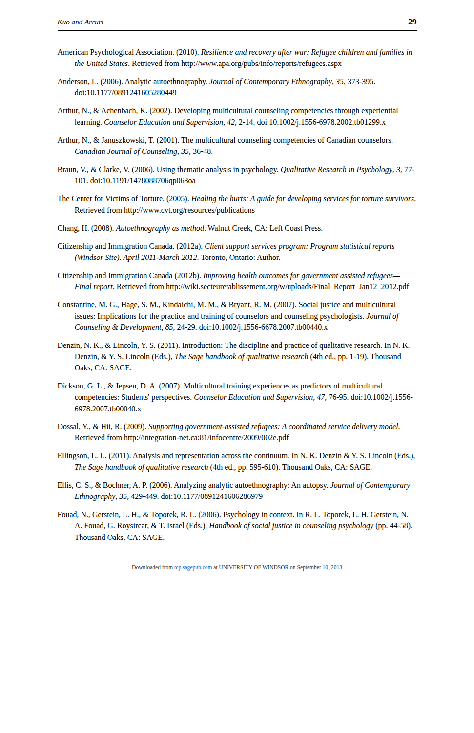Kuo and Arcuri 29
American Psychological Association. (2010). Resilience and recovery after war: Refugee children and families in the United States. Retrieved from http://www.apa.org/pubs/info/reports/refugees.aspx
Anderson, L. (2006). Analytic autoethnography. Journal of Contemporary Ethnography, 35, 373-395. doi:10.1177/0891241605280449
Arthur, N., & Achenbach, K. (2002). Developing multicultural counseling competencies through experiential learning. Counselor Education and Supervision, 42, 2-14. doi:10.1002/j.1556-6978.2002.tb01299.x
Arthur, N., & Januszkowski, T. (2001). The multicultural counseling competencies of Canadian counselors. Canadian Journal of Counseling, 35, 36-48.
Braun, V., & Clarke, V. (2006). Using thematic analysis in psychology. Qualitative Research in Psychology, 3, 77-101. doi:10.1191/1478088706qp063oa
The Center for Victims of Torture. (2005). Healing the hurts: A guide for developing services for torture survivors. Retrieved from http://www.cvt.org/resources/publications
Chang, H. (2008). Autoethnography as method. Walnut Creek, CA: Left Coast Press.
Citizenship and Immigration Canada. (2012a). Client support services program: Program statistical reports (Windsor Site). April 2011-March 2012. Toronto, Ontario: Author.
Citizenship and Immigration Canada (2012b). Improving health outcomes for government assisted refugees—Final report. Retrieved from http://wiki.secteuretablissement.org/w/uploads/Final_Report_Jan12_2012.pdf
Constantine, M. G., Hage, S. M., Kindaichi, M. M., & Bryant, R. M. (2007). Social justice and multicultural issues: Implications for the practice and training of counselors and counseling psychologists. Journal of Counseling & Development, 85, 24-29. doi:10.1002/j.1556-6678.2007.tb00440.x
Denzin, N. K., & Lincoln, Y. S. (2011). Introduction: The discipline and practice of qualitative research. In N. K. Denzin, & Y. S. Lincoln (Eds.), The Sage handbook of qualitative research (4th ed., pp. 1-19). Thousand Oaks, CA: SAGE.
Dickson, G. L., & Jepsen, D. A. (2007). Multicultural training experiences as predictors of multicultural competencies: Students' perspectives. Counselor Education and Supervision, 47, 76-95. doi:10.1002/j.1556-6978.2007.tb00040.x
Dossal, Y., & Hii, R. (2009). Supporting government-assisted refugees: A coordinated service delivery model. Retrieved from http://integration-net.ca:81/infocentre/2009/002e.pdf
Ellingson, L. L. (2011). Analysis and representation across the continuum. In N. K. Denzin & Y. S. Lincoln (Eds.), The Sage handbook of qualitative research (4th ed., pp. 595-610). Thousand Oaks, CA: SAGE.
Ellis, C. S., & Bochner, A. P. (2006). Analyzing analytic autoethnography: An autopsy. Journal of Contemporary Ethnography, 35, 429-449. doi:10.1177/0891241606286979
Fouad, N., Gerstein, L. H., & Toporek, R. L. (2006). Psychology in context. In R. L. Toporek, L. H. Gerstein, N. A. Fouad, G. Roysircar, & T. Israel (Eds.), Handbook of social justice in counseling psychology (pp. 44-58). Thousand Oaks, CA: SAGE.
Downloaded from tcp.sagepub.com at UNIVERSITY OF WINDSOR on September 10, 2013